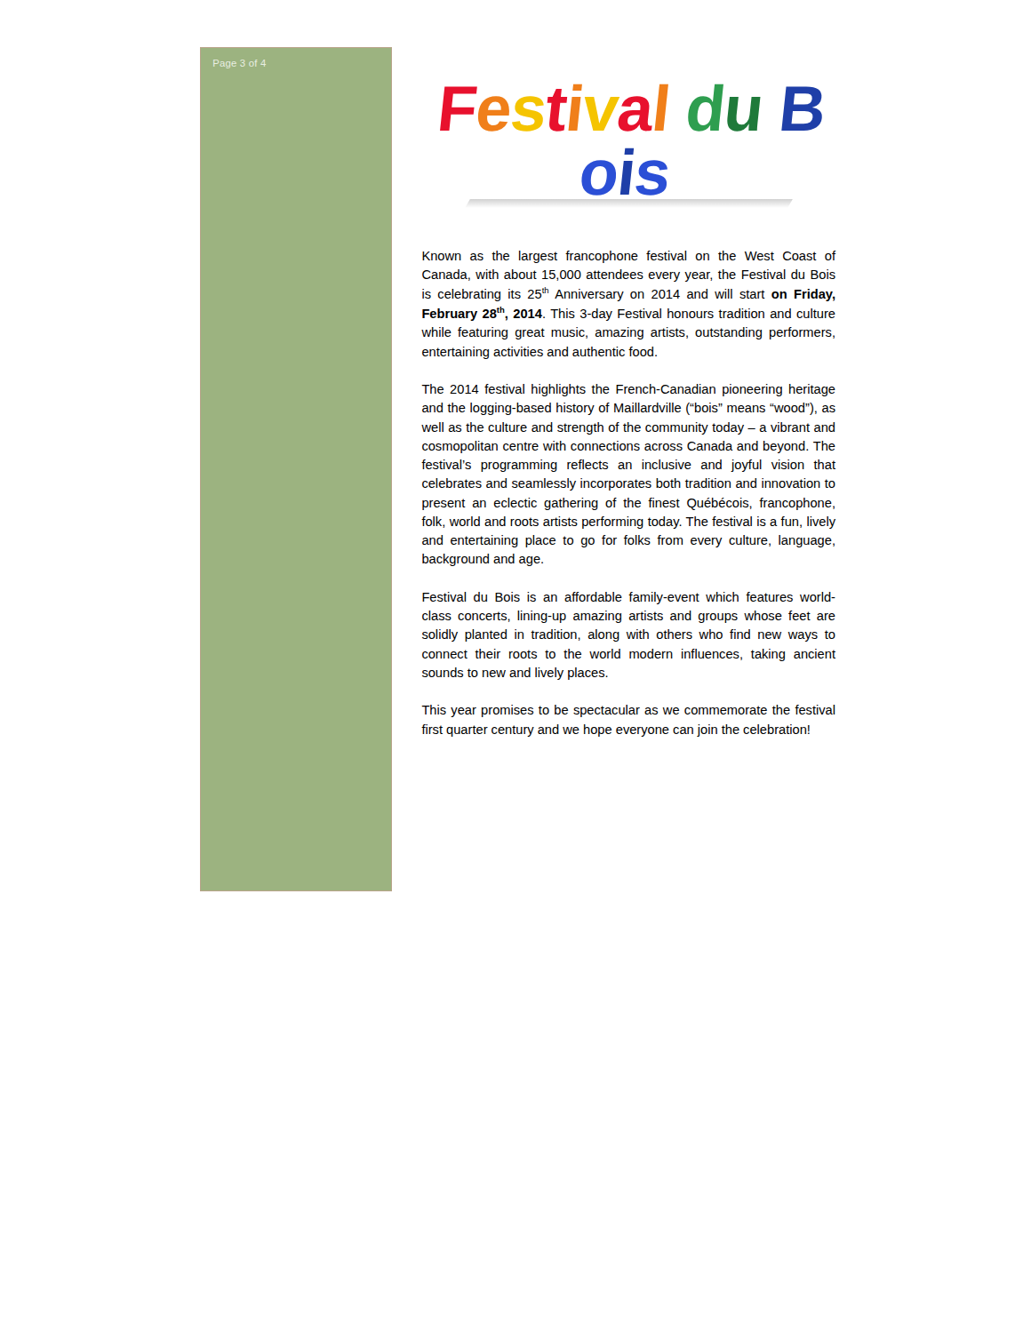Page 3 of 4
Festival du Bois
Known as the largest francophone festival on the West Coast of Canada, with about 15,000 attendees every year, the Festival du Bois is celebrating its 25th Anniversary on 2014 and will start on Friday, February 28th, 2014. This 3-day Festival honours tradition and culture while featuring great music, amazing artists, outstanding performers, entertaining activities and authentic food.
The 2014 festival highlights the French-Canadian pioneering heritage and the logging-based history of Maillardville (“bois” means “wood”), as well as the culture and strength of the community today – a vibrant and cosmopolitan centre with connections across Canada and beyond. The festival’s programming reflects an inclusive and joyful vision that celebrates and seamlessly incorporates both tradition and innovation to present an eclectic gathering of the finest Québécois, francophone, folk, world and roots artists performing today. The festival is a fun, lively and entertaining place to go for folks from every culture, language, background and age.
Festival du Bois is an affordable family-event which features world-class concerts, lining-up amazing artists and groups whose feet are solidly planted in tradition, along with others who find new ways to connect their roots to the world modern influences, taking ancient sounds to new and lively places.
This year promises to be spectacular as we commemorate the festival first quarter century and we hope everyone can join the celebration!